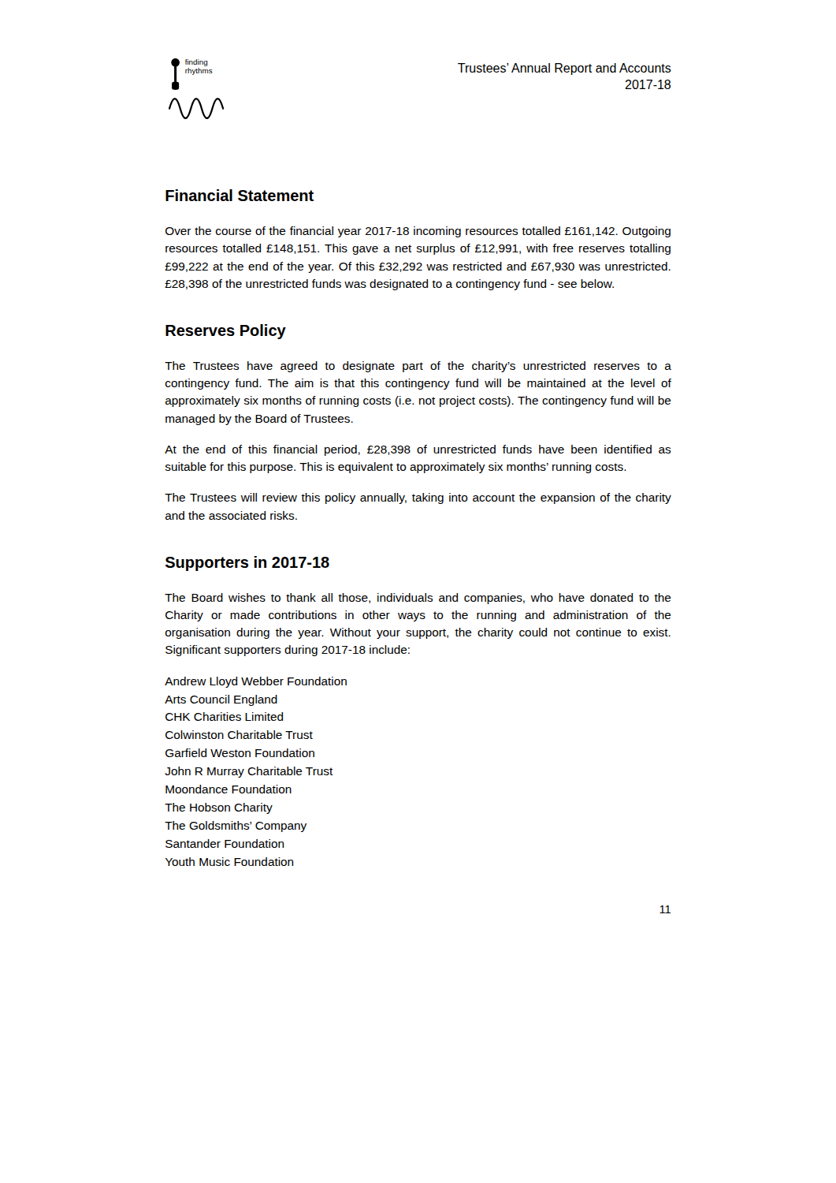finding rhythms
Trustees’ Annual Report and Accounts
2017-18
Financial Statement
Over the course of the financial year 2017-18 incoming resources totalled £161,142. Outgoing resources totalled £148,151. This gave a net surplus of £12,991, with free reserves totalling £99,222 at the end of the year. Of this £32,292 was restricted and £67,930 was unrestricted. £28,398 of the unrestricted funds was designated to a contingency fund - see below.
Reserves Policy
The Trustees have agreed to designate part of the charity’s unrestricted reserves to a contingency fund. The aim is that this contingency fund will be maintained at the level of approximately six months of running costs (i.e. not project costs). The contingency fund will be managed by the Board of Trustees.
At the end of this financial period, £28,398 of unrestricted funds have been identified as suitable for this purpose. This is equivalent to approximately six months’ running costs.
The Trustees will review this policy annually, taking into account the expansion of the charity and the associated risks.
Supporters in 2017-18
The Board wishes to thank all those, individuals and companies, who have donated to the Charity or made contributions in other ways to the running and administration of the organisation during the year. Without your support, the charity could not continue to exist. Significant supporters during 2017-18 include:
Andrew Lloyd Webber Foundation
Arts Council England
CHK Charities Limited
Colwinston Charitable Trust
Garfield Weston Foundation
John R Murray Charitable Trust
Moondance Foundation
The Hobson Charity
The Goldsmiths’ Company
Santander Foundation
Youth Music Foundation
11